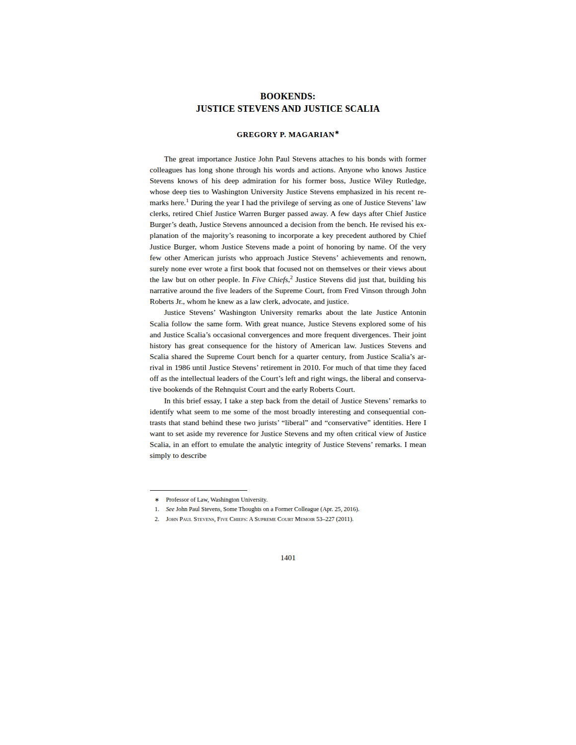Bookends:
Justice Stevens and Justice Scalia
Gregory P. Magarian∗
The great importance Justice John Paul Stevens attaches to his bonds with former colleagues has long shone through his words and actions. Anyone who knows Justice Stevens knows of his deep admiration for his former boss, Justice Wiley Rutledge, whose deep ties to Washington University Justice Stevens emphasized in his recent remarks here.1 During the year I had the privilege of serving as one of Justice Stevens’ law clerks, retired Chief Justice Warren Burger passed away. A few days after Chief Justice Burger’s death, Justice Stevens announced a decision from the bench. He revised his explanation of the majority’s reasoning to incorporate a key precedent authored by Chief Justice Burger, whom Justice Stevens made a point of honoring by name. Of the very few other American jurists who approach Justice Stevens’ achievements and renown, surely none ever wrote a first book that focused not on themselves or their views about the law but on other people. In Five Chiefs,2 Justice Stevens did just that, building his narrative around the five leaders of the Supreme Court, from Fred Vinson through John Roberts Jr., whom he knew as a law clerk, advocate, and justice.
Justice Stevens’ Washington University remarks about the late Justice Antonin Scalia follow the same form. With great nuance, Justice Stevens explored some of his and Justice Scalia’s occasional convergences and more frequent divergences. Their joint history has great consequence for the history of American law. Justices Stevens and Scalia shared the Supreme Court bench for a quarter century, from Justice Scalia’s arrival in 1986 until Justice Stevens’ retirement in 2010. For much of that time they faced off as the intellectual leaders of the Court’s left and right wings, the liberal and conservative bookends of the Rehnquist Court and the early Roberts Court.
In this brief essay, I take a step back from the detail of Justice Stevens’ remarks to identify what seem to me some of the most broadly interesting and consequential contrasts that stand behind these two jurists’ “liberal” and “conservative” identities. Here I want to set aside my reverence for Justice Stevens and my often critical view of Justice Scalia, in an effort to emulate the analytic integrity of Justice Stevens’ remarks. I mean simply to describe
∗Professor of Law, Washington University.
1. See John Paul Stevens, Some Thoughts on a Former Colleague (Apr. 25, 2016).
2. John Paul Stevens, Five Chiefs: A Supreme Court Memoir 53–227 (2011).
1401